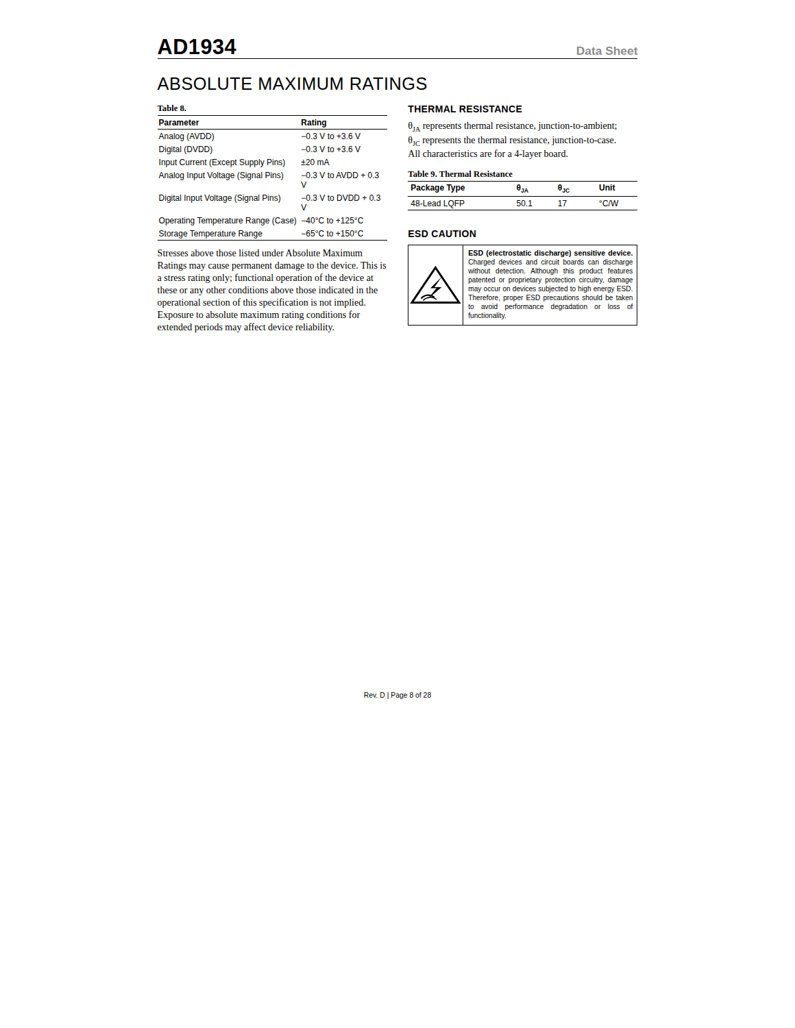AD1934
Data Sheet
ABSOLUTE MAXIMUM RATINGS
Table 8.
| Parameter | Rating |
| --- | --- |
| Analog (AVDD) | −0.3 V to +3.6 V |
| Digital (DVDD) | −0.3 V to +3.6 V |
| Input Current (Except Supply Pins) | ±20 mA |
| Analog Input Voltage (Signal Pins) | −0.3 V to AVDD + 0.3 V |
| Digital Input Voltage (Signal Pins) | −0.3 V to DVDD + 0.3 V |
| Operating Temperature Range (Case) | −40°C to +125°C |
| Storage Temperature Range | −65°C to +150°C |
Stresses above those listed under Absolute Maximum Ratings may cause permanent damage to the device. This is a stress rating only; functional operation of the device at these or any other conditions above those indicated in the operational section of this specification is not implied. Exposure to absolute maximum rating conditions for extended periods may affect device reliability.
THERMAL RESISTANCE
θJA represents thermal resistance, junction-to-ambient;
θJC represents the thermal resistance, junction-to-case.
All characteristics are for a 4-layer board.
Table 9. Thermal Resistance
| Package Type | θ JA | θ JC | Unit |
| --- | --- | --- | --- |
| 48-Lead LQFP | 50.1 | 17 | °C/W |
ESD CAUTION
ESD (electrostatic discharge) sensitive device. Charged devices and circuit boards can discharge without detection. Although this product features patented or proprietary protection circuitry, damage may occur on devices subjected to high energy ESD. Therefore, proper ESD precautions should be taken to avoid performance degradation or loss of functionality.
Rev. D | Page 8 of 28